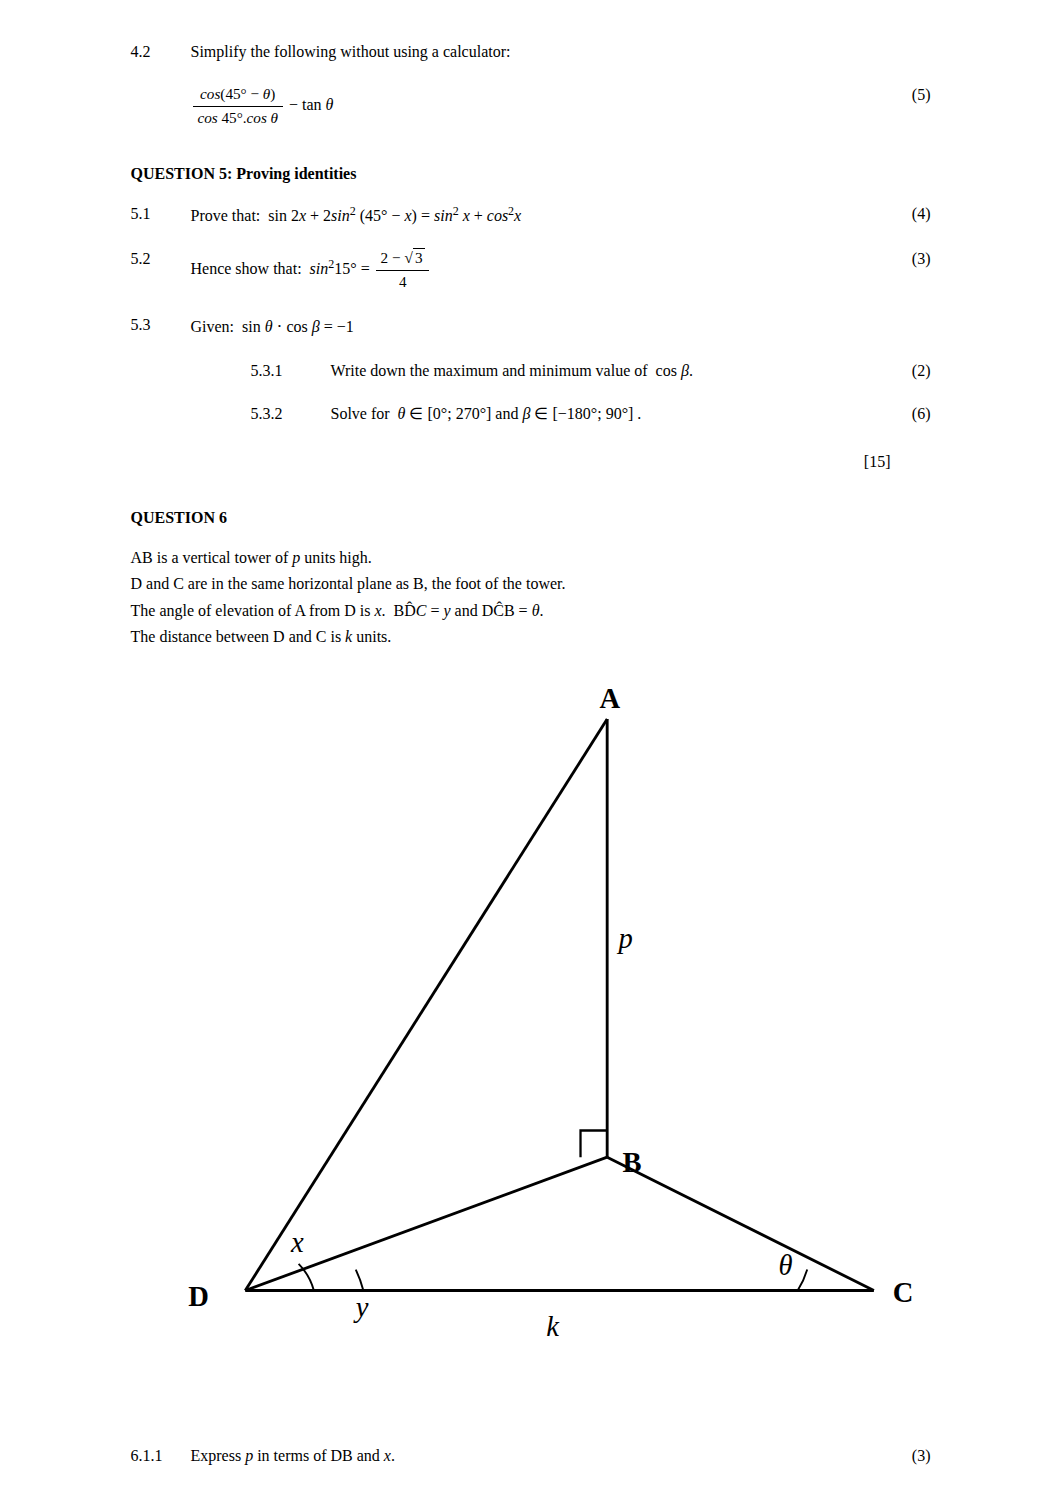4.2
Simplify the following without using a calculator:
cos(45° − θ) cos 45°.cos θ − tan θ
(5)
QUESTION 5: Proving identities
5.1
Prove that: sin 2x + 2sin2 (45° − x) = sin2 x + cos2x
(4)
5.2
Hence show that: sin215° = 2 − √3 4
(3)
5.3
Given: sin θ · cos β = −1
5.3.1
Write down the maximum and minimum value of cos β.
(2)
5.3.2
Solve for θ ∈ [0°; 270°] and β ∈ [−180°; 90°] .
(6)
[15]
QUESTION 6
AB is a vertical tower of p units high.
D and C are in the same horizontal plane as B, the foot of the tower.
The angle of elevation of A from D is x. BD̂C = y and DĈB = θ.
The distance between D and C is k units.
A B D C p x y θ k
6.1.1
Express p in terms of DB and x.
(3)